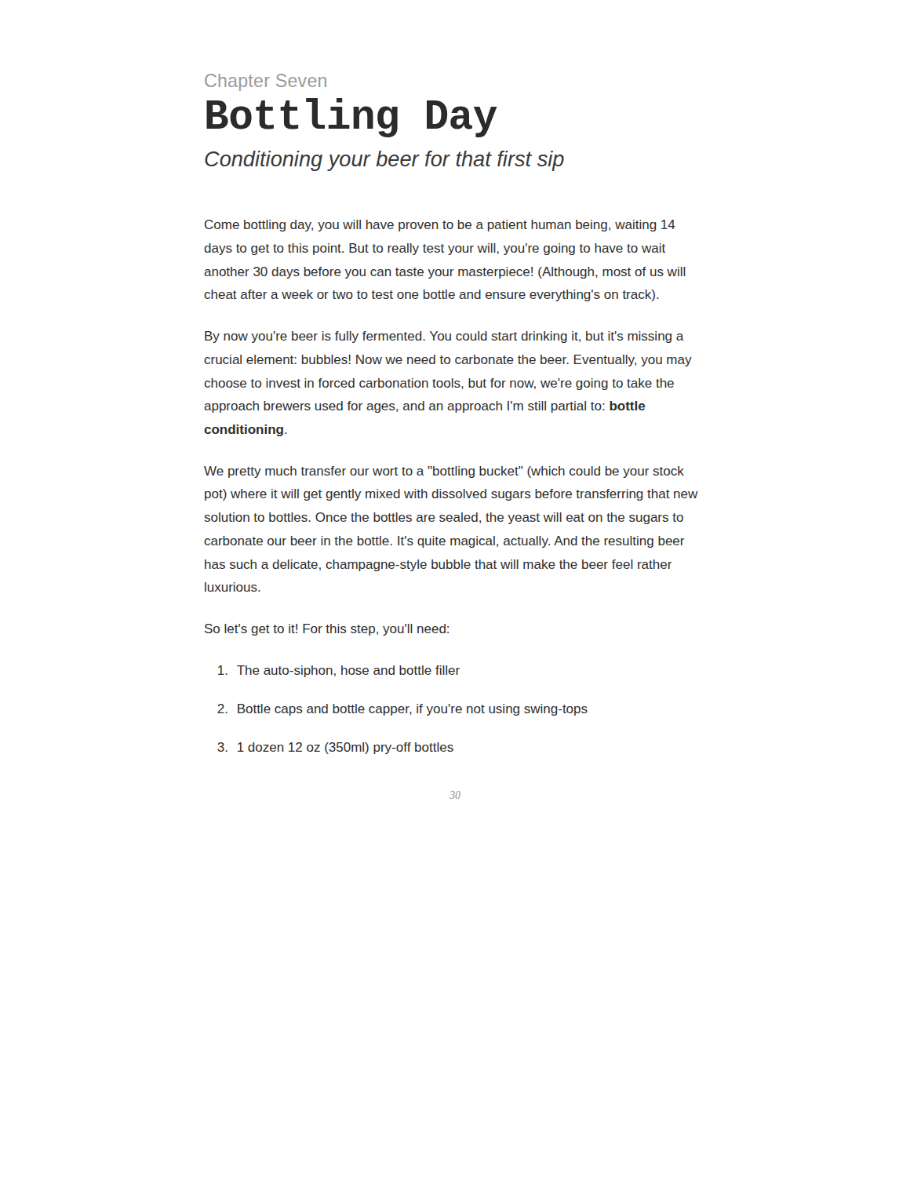Chapter Seven
Bottling Day
Conditioning your beer for that first sip
Come bottling day, you will have proven to be a patient human being, waiting 14 days to get to this point. But to really test your will, you're going to have to wait another 30 days before you can taste your masterpiece! (Although, most of us will cheat after a week or two to test one bottle and ensure everything's on track).
By now you're beer is fully fermented. You could start drinking it, but it's missing a crucial element: bubbles! Now we need to carbonate the beer. Eventually, you may choose to invest in forced carbonation tools, but for now, we're going to take the approach brewers used for ages, and an approach I'm still partial to: bottle conditioning.
We pretty much transfer our wort to a "bottling bucket" (which could be your stock pot) where it will get gently mixed with dissolved sugars before transferring that new solution to bottles. Once the bottles are sealed, the yeast will eat on the sugars to carbonate our beer in the bottle. It's quite magical, actually. And the resulting beer has such a delicate, champagne-style bubble that will make the beer feel rather luxurious.
So let's get to it! For this step, you'll need:
The auto-siphon, hose and bottle filler
Bottle caps and bottle capper, if you're not using swing-tops
1 dozen 12 oz (350ml) pry-off bottles
30